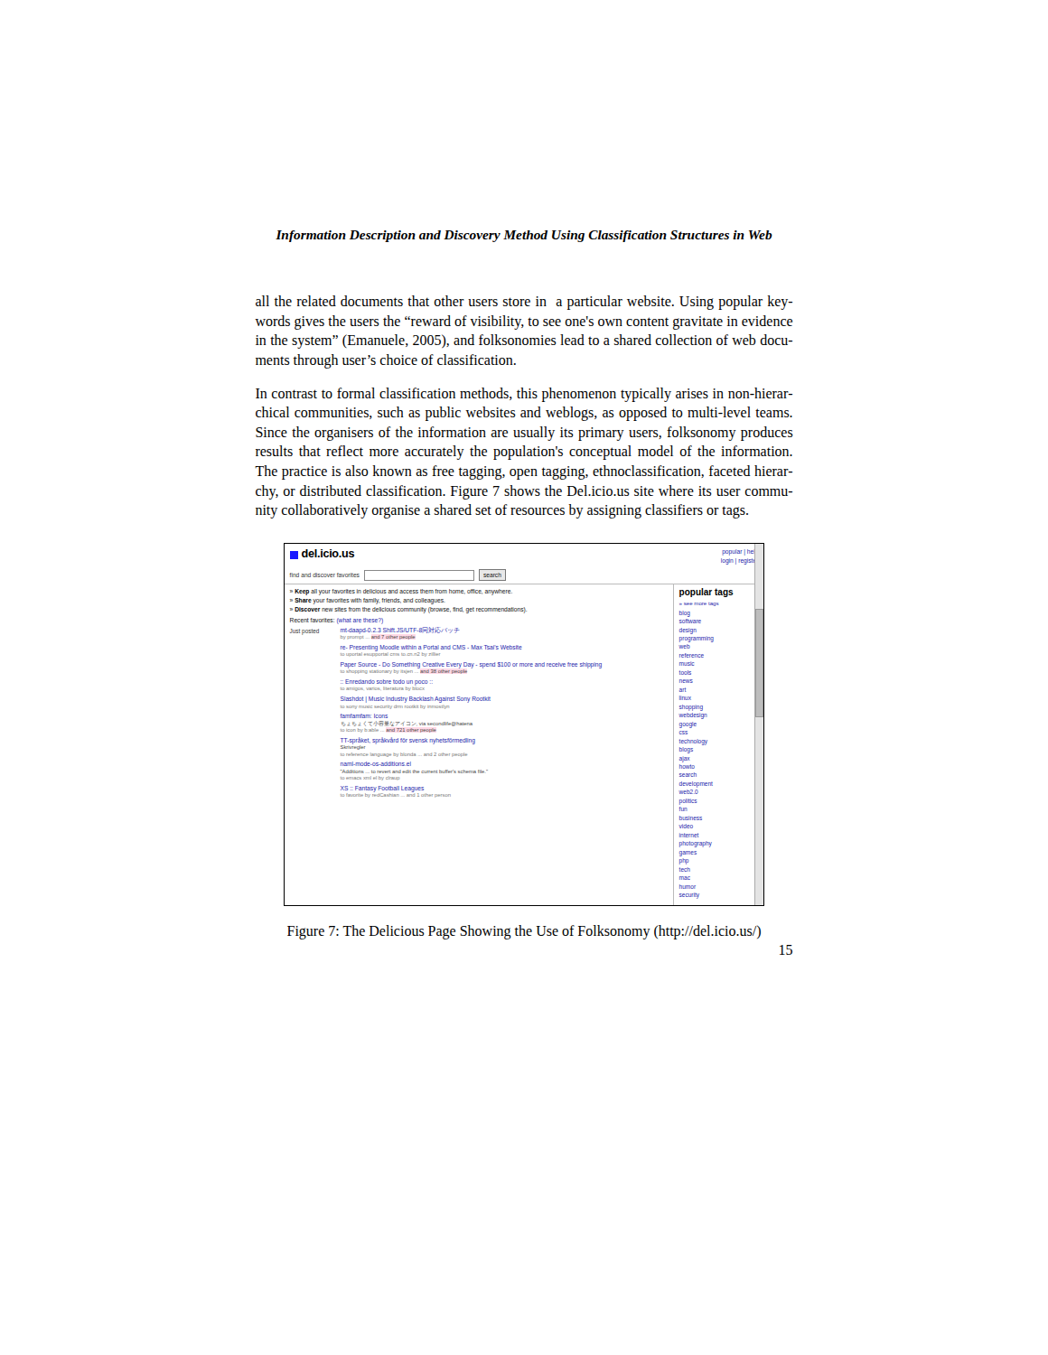Information Description and Discovery Method Using Classification Structures in Web
all the related documents that other users store in a particular website. Using popular keywords gives the users the “reward of visibility, to see one's own content gravitate in evidence in the system” (Emanuele, 2005), and folksonomies lead to a shared collection of web documents through user’s choice of classification.
In contrast to formal classification methods, this phenomenon typically arises in non-hierarchical communities, such as public websites and weblogs, as opposed to multi-level teams. Since the organisers of the information are usually its primary users, folksonomy produces results that reflect more accurately the population's conceptual model of the information. The practice is also known as free tagging, open tagging, ethnoclassification, faceted hierarchy, or distributed classification. Figure 7 shows the Del.icio.us site where its user community collaboratively organise a shared set of resources by assigning classifiers or tags.
del.icio.us
popular | help
login | register
find and discover favorites search
» Keep all your favorites in delicious and access them from home, office, anywhere.
» Share your favorites with family, friends, and colleagues.
» Discover new sites from the delicious community (browse, find, get recommendations).
Recent favorites: (what are these?)
Just posted
mt-daapd-0.2.3 Shift.JS/UTF-8同対応パッチ
by prompt ... and 7 other people
re- Presenting Moodle within a Portal and CMS - Max Tsai's Website
to uportal esupportal cms to.cn.n2 by zillier
Paper Source - Do Something Creative Every Day - spend $100 or more and receive free shipping
to shopping stationary by itsjen ... and 38 other people
:: Enredando sobre todo un poco ::
to amigos, varios, literatura by blocx
Slashdot | Music Industry Backlash Against Sony Rootkit
to sony music security drm rootkit by inmostlyn
famfamfam: Icons
ちょちょくて小容量なアイコン, via secondlife@hatena
to icon by b:able ... and 721 other people
TT-språket, språkvård för svensk nyhetsförmedling
Skrivregler
to reference language by blonda ... and 2 other people
naml-mode-os-additions.el
"Additions ... to revert and edit the current buffer's schema file."
to emacs xml el by clraup
XS :: Fantasy Football Leagues
to favorite by redCashian ... and 1 other person
popular tags
» see more tags
blog
software
design
programming
web
reference
music
tools
news
art
linux
shopping
webdesign
google
css
technology
blogs
ajax
howto
search
development
web2.0
politics
fun
business
video
internet
photography
games
php
tech
mac
humor
security
Figure 7: The Delicious Page Showing the Use of Folksonomy (http://del.icio.us/)
15